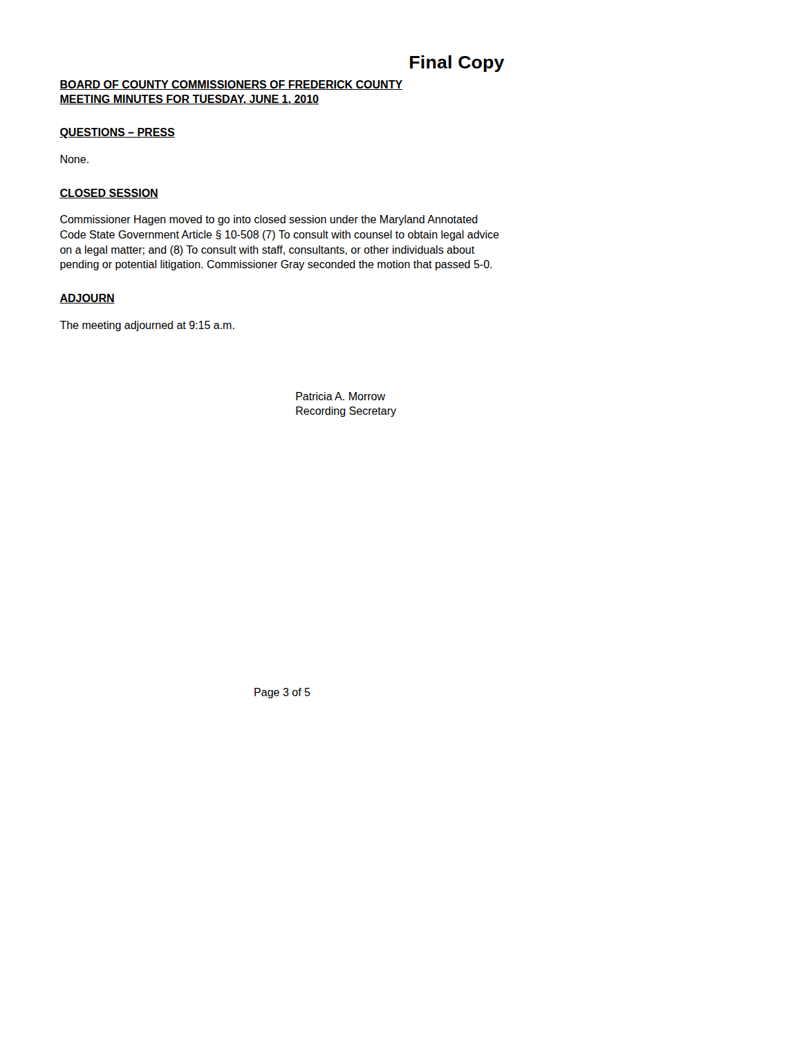Final Copy
Board of County Commissioners of Frederick County
Meeting Minutes for Tuesday, June 1, 2010
Questions – Press
None.
Closed Session
Commissioner Hagen moved to go into closed session under the Maryland Annotated Code State Government Article § 10-508 (7) To consult with counsel to obtain legal advice on a legal matter; and (8) To consult with staff, consultants, or other individuals about pending or potential litigation. Commissioner Gray seconded the motion that passed 5-0.
Adjourn
The meeting adjourned at 9:15 a.m.
Patricia A. Morrow
Recording Secretary
Page 3 of 5